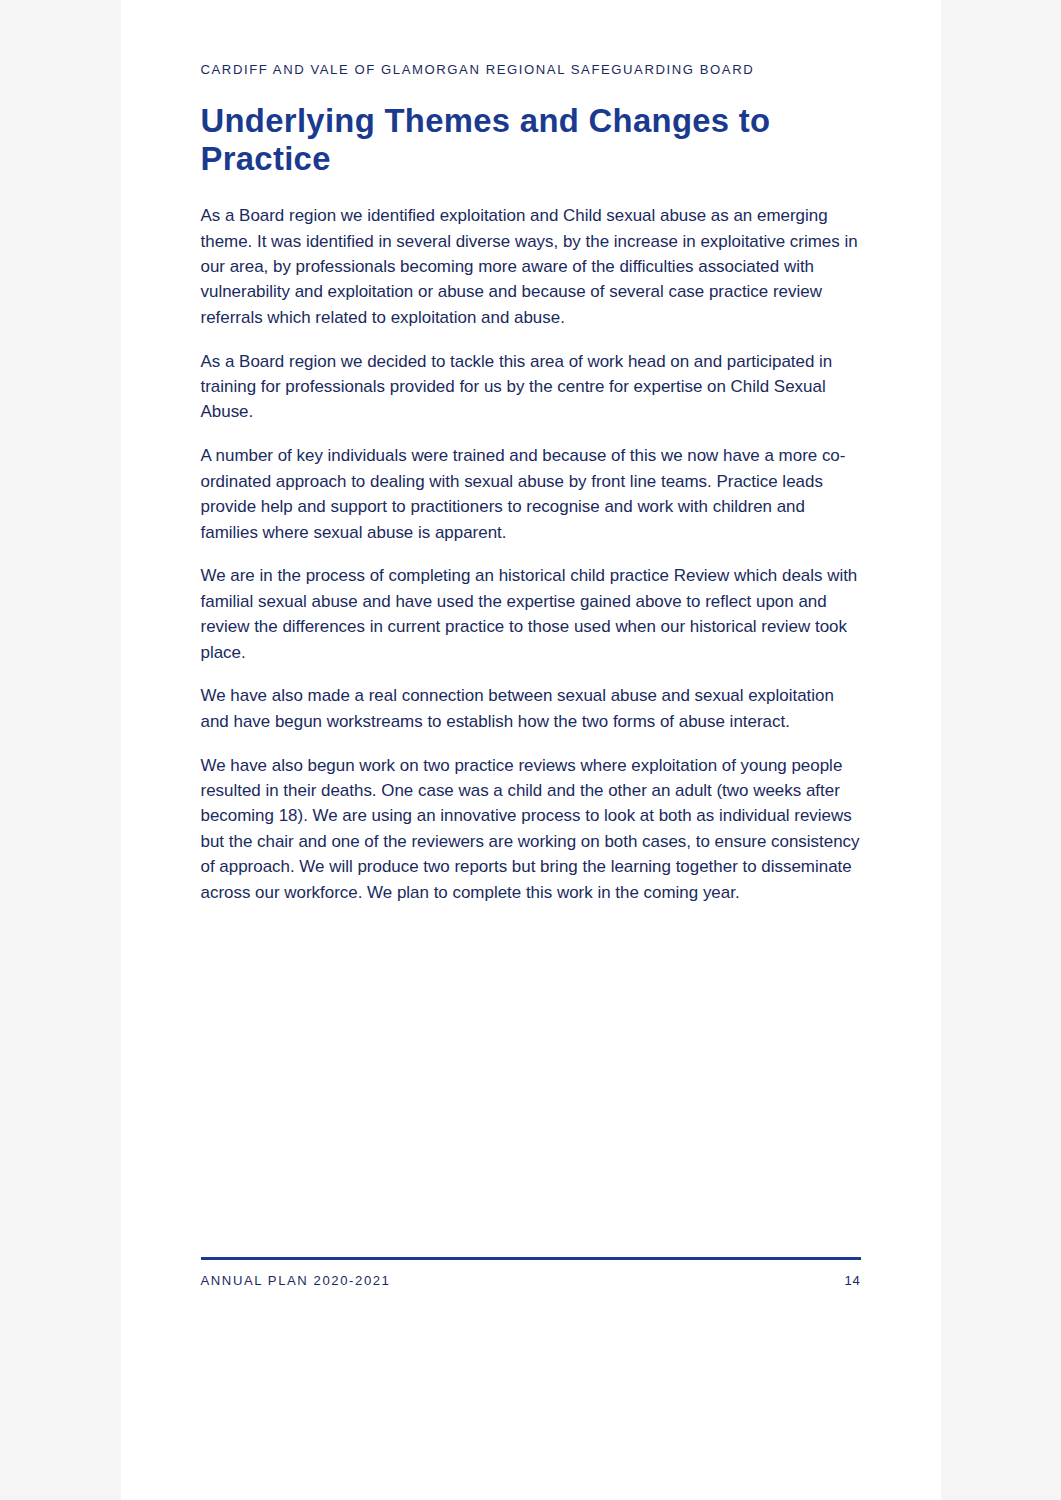Cardiff and Vale of Glamorgan Regional Safeguarding Board
Underlying Themes and Changes to Practice
As a Board region we identified exploitation and Child sexual abuse as an emerging theme. It was identified in several diverse ways, by the increase in exploitative crimes in our area, by professionals becoming more aware of the difficulties associated with vulnerability and exploitation or abuse and because of several case practice review referrals which related to exploitation and abuse.
As a Board region we decided to tackle this area of work head on and participated in training for professionals provided for us by the centre for expertise on Child Sexual Abuse.
A number of key individuals were trained and because of this we now have a more co-ordinated approach to dealing with sexual abuse by front line teams. Practice leads provide help and support to practitioners to recognise and work with children and families where sexual abuse is apparent.
We are in the process of completing an historical child practice Review which deals with familial sexual abuse and have used the expertise gained above to reflect upon and review the differences in current practice to those used when our historical review took place.
We have also made a real connection between sexual abuse and sexual exploitation and have begun workstreams to establish how the two forms of abuse interact.
We have also begun work on two practice reviews where exploitation of young people resulted in their deaths. One case was a child and the other an adult (two weeks after becoming 18). We are using an innovative process to look at both as individual reviews but the chair and one of the reviewers are working on both cases, to ensure consistency of approach. We will produce two reports but bring the learning together to disseminate across our workforce. We plan to complete this work in the coming year.
Annual Plan 2020-2021 14